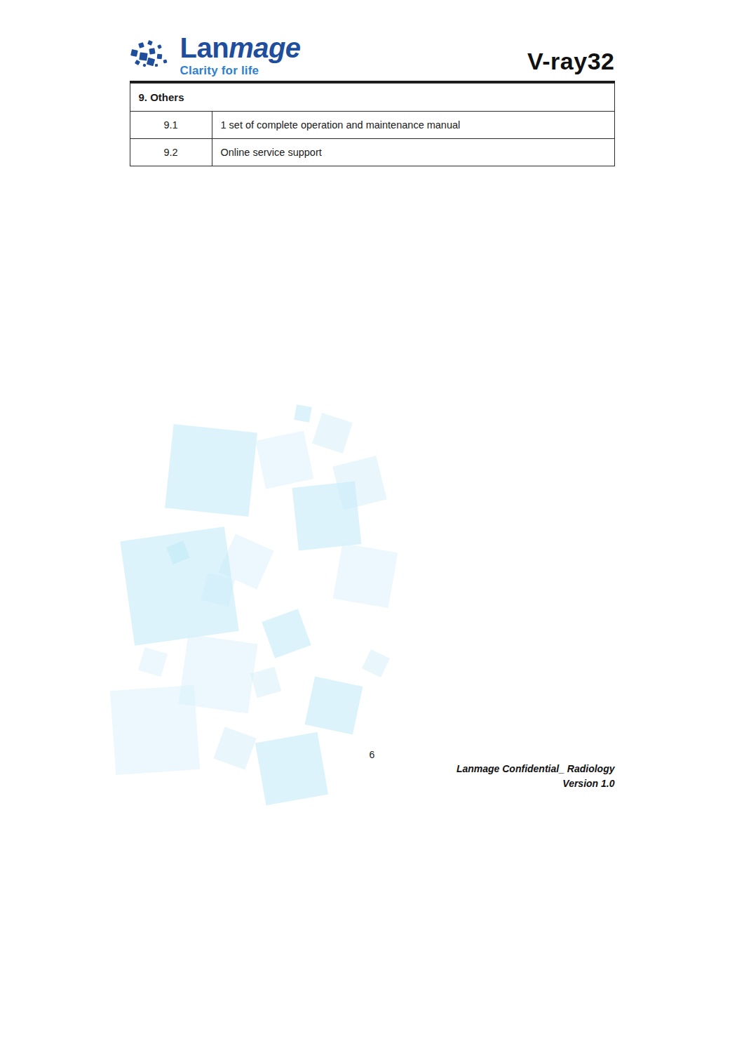Lanmage
Clarity for life
V-ray32
| 9. Others |
| --- |
| 9.1 | 1 set of complete operation and maintenance manual |
| 9.2 | Online service support |
6
Lanmage Confidential_ Radiology
Version 1.0